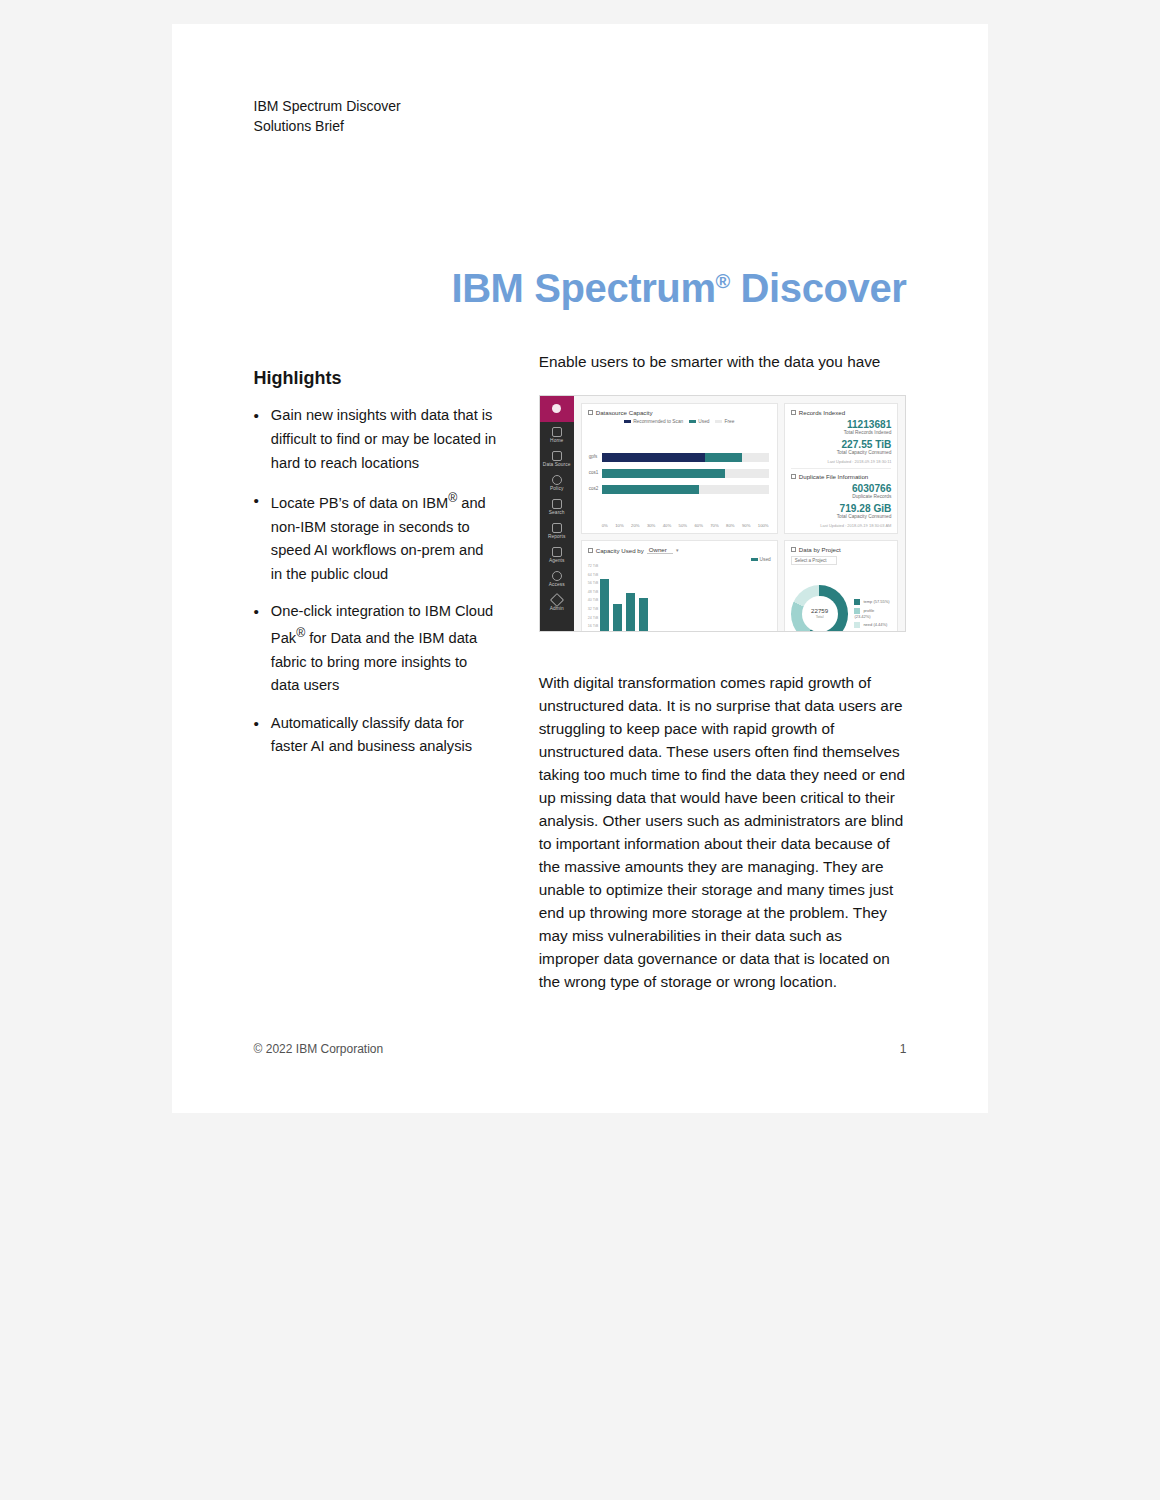IBM Spectrum Discover Solutions Brief
IBM Spectrum® Discover
Highlights
Gain new insights with data that is difficult to find or may be located in hard to reach locations
Locate PB’s of data on IBM® and non-IBM storage in seconds to speed AI workflows on-prem and in the public cloud
One-click integration to IBM Cloud Pak® for Data and the IBM data fabric to bring more insights to data users
Automatically classify data for faster AI and business analysis
Enable users to be smarter with the data you have
Home
Data Source
Policy
Search
Reports
Agents
Access
Admin
Datasource Capacity
Recommended to Scan Used Free
gpfs
cos1
cos2
0% 10% 20% 30% 40% 50% 60% 70% 80% 90% 100%
Records Indexed
11213681
Total Records Indexed
227.55 TiB
Total Capacity Consumed
Last Updated : 2018-09-19 18:30:11
Duplicate File Information
6030766
Duplicate Records
719.28 GiB
Total Capacity Consumed
Last Updated : 2018-09-19 18:30:03 AM
Capacity Used by Owner ▾
Used
72 TiB 64 TiB 56 TiB 48 TiB 40 TiB 32 TiB 24 TiB 16 TiB 8 TiB 0 TiB
smedvec jbot mmeeus charlie system root drucker dsmith plasma1
Data by Project
Select a Project
22759Total
temp (57.55%) profile (23.42%) need (4.44%)
With digital transformation comes rapid growth of unstructured data. It is no surprise that data users are struggling to keep pace with rapid growth of unstructured data. These users often find themselves taking too much time to find the data they need or end up missing data that would have been critical to their analysis. Other users such as administrators are blind to important information about their data because of the massive amounts they are managing. They are unable to optimize their storage and many times just end up throwing more storage at the problem. They may miss vulnerabilities in their data such as improper data governance or data that is located on the wrong type of storage or wrong location.
© 2022 IBM Corporation 1